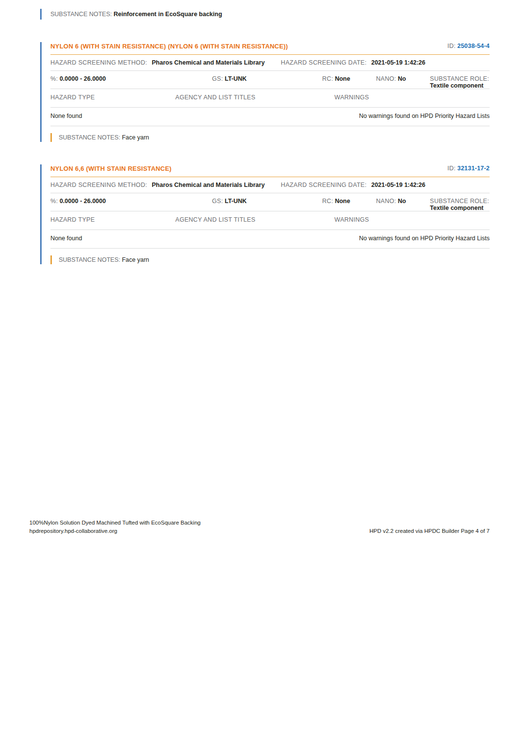SUBSTANCE NOTES: Reinforcement in EcoSquare backing
NYLON 6 (WITH STAIN RESISTANCE) (NYLON 6 (WITH STAIN RESISTANCE))
ID: 25038-54-4
HAZARD SCREENING METHOD: Pharos Chemical and Materials Library HAZARD SCREENING DATE: 2021-05-19 1:42:26
%: 0.0000 - 26.0000 GS: LT-UNK RC: None NANO: No SUBSTANCE ROLE: Textile component
HAZARD TYPE AGENCY AND LIST TITLES WARNINGS
None found No warnings found on HPD Priority Hazard Lists
SUBSTANCE NOTES: Face yarn
NYLON 6,6 (WITH STAIN RESISTANCE)
ID: 32131-17-2
HAZARD SCREENING METHOD: Pharos Chemical and Materials Library HAZARD SCREENING DATE: 2021-05-19 1:42:26
%: 0.0000 - 26.0000 GS: LT-UNK RC: None NANO: No SUBSTANCE ROLE: Textile component
HAZARD TYPE AGENCY AND LIST TITLES WARNINGS
None found No warnings found on HPD Priority Hazard Lists
SUBSTANCE NOTES: Face yarn
100%Nylon Solution Dyed Machined Tufted with EcoSquare Backing
hpdrepository.hpd-collaborative.org
HPD v2.2 created via HPDC Builder Page 4 of 7